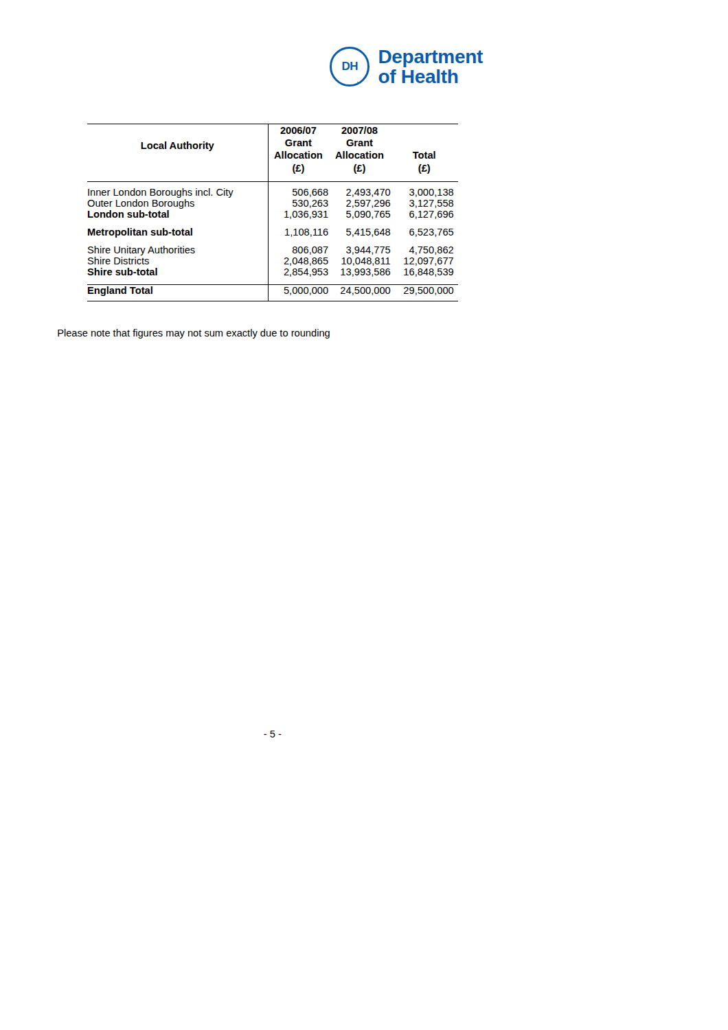DH
Department
of Health
| Local Authority | 2006/07 Grant Allocation (£) | 2007/08 Grant Allocation (£) | Total (£) |
| --- | --- | --- | --- |
| Inner London Boroughs incl. City | 506,668 | 2,493,470 | 3,000,138 |
| Outer London Boroughs | 530,263 | 2,597,296 | 3,127,558 |
| London sub-total | 1,036,931 | 5,090,765 | 6,127,696 |
| Metropolitan sub-total | 1,108,116 | 5,415,648 | 6,523,765 |
| Shire Unitary Authorities | 806,087 | 3,944,775 | 4,750,862 |
| Shire Districts | 2,048,865 | 10,048,811 | 12,097,677 |
| Shire sub-total | 2,854,953 | 13,993,586 | 16,848,539 |
| England Total | 5,000,000 | 24,500,000 | 29,500,000 |
Please note that figures may not sum exactly due to rounding
- 5 -